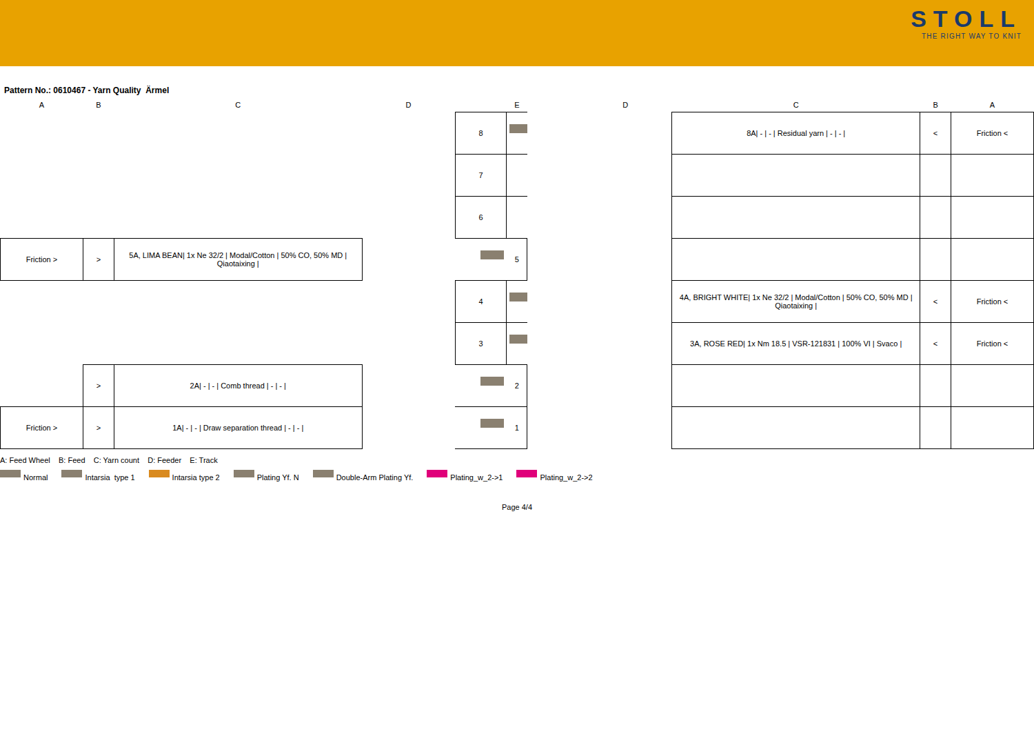STOLL
THE RIGHT WAY TO KNIT
Pattern No.: 0610467 - Yarn Quality Ärmel
| A | B | C | D | E | D | C | B | A |
| --- | --- | --- | --- | --- | --- | --- | --- | --- |
| | | | | | | 8 | | | | | | 8A/ - / - / Residual yarn / - / - / | < | Friction < |
| | | | | | | 7 | | | | | | | | |
| | | | | | | 6 | | | | | | | | |
| Friction > | > | 5A, LIMA BEAN/ 1x Ne 32/2 / Modal/Cotton / 50% CO, 50% MD / Qiaotaixing / | | | | | 5 | | | | | | | |
| | | | | | | 4 | | | | | | 4A, BRIGHT WHITE/ 1x Ne 32/2 / Modal/Cotton / 50% CO, 50% MD / Qiaotaixing / | < | Friction < |
| | | | | | | 3 | | | | | | 3A, ROSE RED/ 1x Nm 18.5 / VSR-121831 / 100% VI / Svaco / | < | Friction < |
| | > | 2A/ - / - / Comb thread / - / - / | | | | | 2 | | | | | | | |
| Friction > | > | 1A/ - / - / Draw separation thread / - / - / | | | | | 1 | | | | | | | |
A: Feed Wheel B: Feed C: Yarn count D: Feeder E: Track
Normal ↔Intarsia type 1 ↔Intarsia type 2 Plating Yf. N Double-Arm Plating Yf. Plating_w_2->1 Plating_w_2->2
Page 4/4